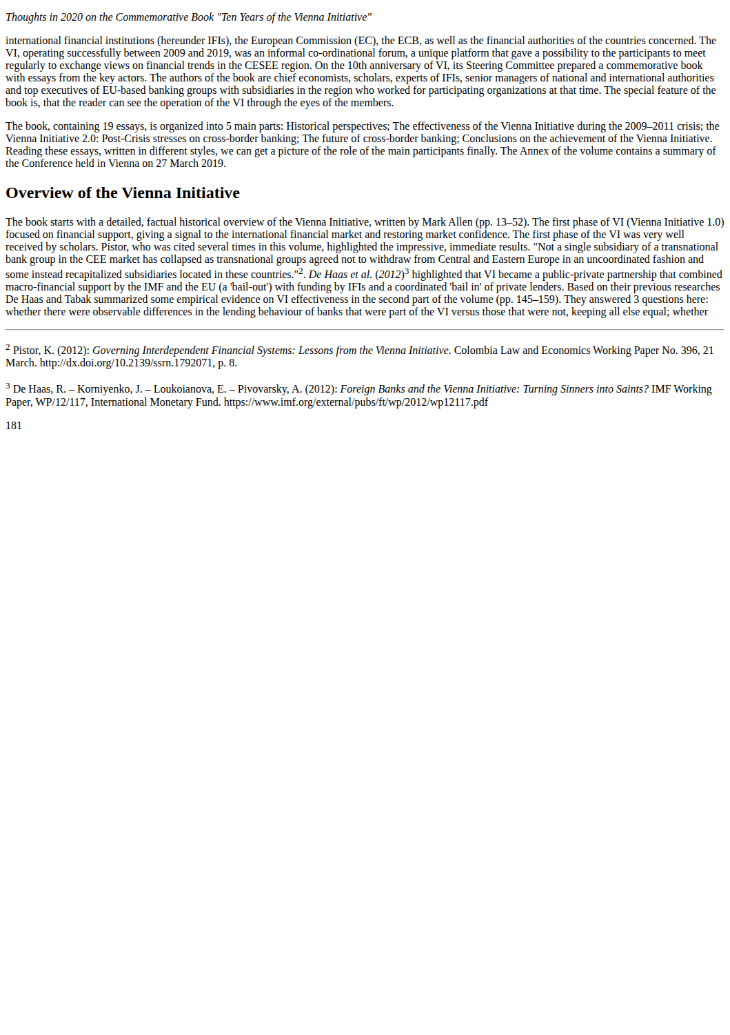Thoughts in 2020 on the Commemorative Book "Ten Years of the Vienna Initiative"
international financial institutions (hereunder IFIs), the European Commission (EC), the ECB, as well as the financial authorities of the countries concerned. The VI, operating successfully between 2009 and 2019, was an informal co-ordinational forum, a unique platform that gave a possibility to the participants to meet regularly to exchange views on financial trends in the CESEE region. On the 10th anniversary of VI, its Steering Committee prepared a commemorative book with essays from the key actors. The authors of the book are chief economists, scholars, experts of IFIs, senior managers of national and international authorities and top executives of EU-based banking groups with subsidiaries in the region who worked for participating organizations at that time. The special feature of the book is, that the reader can see the operation of the VI through the eyes of the members.
The book, containing 19 essays, is organized into 5 main parts: Historical perspectives; The effectiveness of the Vienna Initiative during the 2009–2011 crisis; the Vienna Initiative 2.0: Post-Crisis stresses on cross-border banking; The future of cross-border banking; Conclusions on the achievement of the Vienna Initiative. Reading these essays, written in different styles, we can get a picture of the role of the main participants finally. The Annex of the volume contains a summary of the Conference held in Vienna on 27 March 2019.
Overview of the Vienna Initiative
The book starts with a detailed, factual historical overview of the Vienna Initiative, written by Mark Allen (pp. 13–52). The first phase of VI (Vienna Initiative 1.0) focused on financial support, giving a signal to the international financial market and restoring market confidence. The first phase of the VI was very well received by scholars. Pistor, who was cited several times in this volume, highlighted the impressive, immediate results. "Not a single subsidiary of a transnational bank group in the CEE market has collapsed as transnational groups agreed not to withdraw from Central and Eastern Europe in an uncoordinated fashion and some instead recapitalized subsidiaries located in these countries."2. De Haas et al. (2012)3 highlighted that VI became a public-private partnership that combined macro-financial support by the IMF and the EU (a 'bail-out') with funding by IFIs and a coordinated 'bail in' of private lenders. Based on their previous researches De Haas and Tabak summarized some empirical evidence on VI effectiveness in the second part of the volume (pp. 145–159). They answered 3 questions here: whether there were observable differences in the lending behaviour of banks that were part of the VI versus those that were not, keeping all else equal; whether
2 Pistor, K. (2012): Governing Interdependent Financial Systems: Lessons from the Vienna Initiative. Colombia Law and Economics Working Paper No. 396, 21 March. http://dx.doi.org/10.2139/ssrn.1792071, p. 8.
3 De Haas, R. – Korniyenko, J. – Loukoianova, E. – Pivovarsky, A. (2012): Foreign Banks and the Vienna Initiative: Turning Sinners into Saints? IMF Working Paper, WP/12/117, International Monetary Fund. https://www.imf.org/external/pubs/ft/wp/2012/wp12117.pdf
181